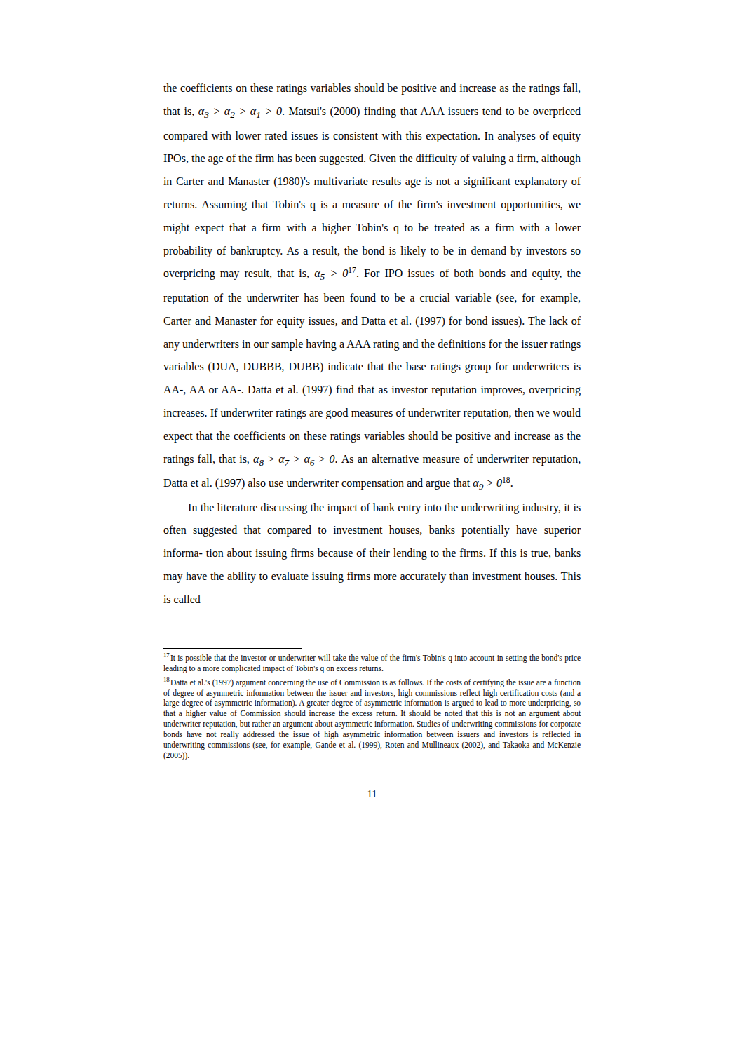the coefficients on these ratings variables should be positive and increase as the ratings fall, that is, α3 > α2 > α1 > 0. Matsui's (2000) finding that AAA issuers tend to be overpriced compared with lower rated issues is consistent with this expectation. In analyses of equity IPOs, the age of the firm has been suggested. Given the difficulty of valuing a firm, although in Carter and Manaster (1980)'s multivariate results age is not a significant explanatory of returns. Assuming that Tobin's q is a measure of the firm's investment opportunities, we might expect that a firm with a higher Tobin's q to be treated as a firm with a lower probability of bankruptcy. As a result, the bond is likely to be in demand by investors so overpricing may result, that is, α5 > 017. For IPO issues of both bonds and equity, the reputation of the underwriter has been found to be a crucial variable (see, for example, Carter and Manaster for equity issues, and Datta et al. (1997) for bond issues). The lack of any underwriters in our sample having a AAA rating and the definitions for the issuer ratings variables (DUA, DUBBB, DUBB) indicate that the base ratings group for underwriters is AA-, AA or AA-. Datta et al. (1997) find that as investor reputation improves, overpricing increases. If underwriter ratings are good measures of underwriter reputation, then we would expect that the coefficients on these ratings variables should be positive and increase as the ratings fall, that is, α8 > α7 > α6 > 0. As an alternative measure of underwriter reputation, Datta et al. (1997) also use underwriter compensation and argue that α9 > 018.
In the literature discussing the impact of bank entry into the underwriting industry, it is often suggested that compared to investment houses, banks potentially have superior informa- tion about issuing firms because of their lending to the firms. If this is true, banks may have the ability to evaluate issuing firms more accurately than investment houses. This is called
17 It is possible that the investor or underwriter will take the value of the firm's Tobin's q into account in setting the bond's price leading to a more complicated impact of Tobin's q on excess returns.
18 Datta et al.'s (1997) argument concerning the use of Commission is as follows. If the costs of certifying the issue are a function of degree of asymmetric information between the issuer and investors, high commissions reflect high certification costs (and a large degree of asymmetric information). A greater degree of asymmetric information is argued to lead to more underpricing, so that a higher value of Commission should increase the excess return. It should be noted that this is not an argument about underwriter reputation, but rather an argument about asymmetric information. Studies of underwriting commissions for corporate bonds have not really addressed the issue of high asymmetric information between issuers and investors is reflected in underwriting commissions (see, for example, Gande et al. (1999), Roten and Mullineaux (2002), and Takaoka and McKenzie (2005)).
11